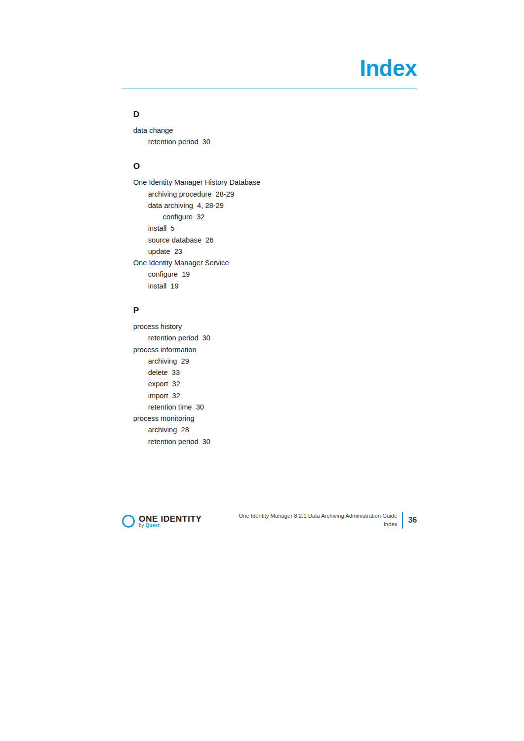Index
D
data change
retention period 30
O
One Identity Manager History Database
archiving procedure 28-29
data archiving 4, 28-29
configure 32
install 5
source database 26
update 23
One Identity Manager Service
configure 19
install 19
P
process history
retention period 30
process information
archiving 29
delete 33
export 32
import 32
retention time 30
process monitoring
archiving 28
retention period 30
ONE IDENTITY
by Quest
One Identity Manager 8.2.1 Data Archiving Administration Guide
Index
36